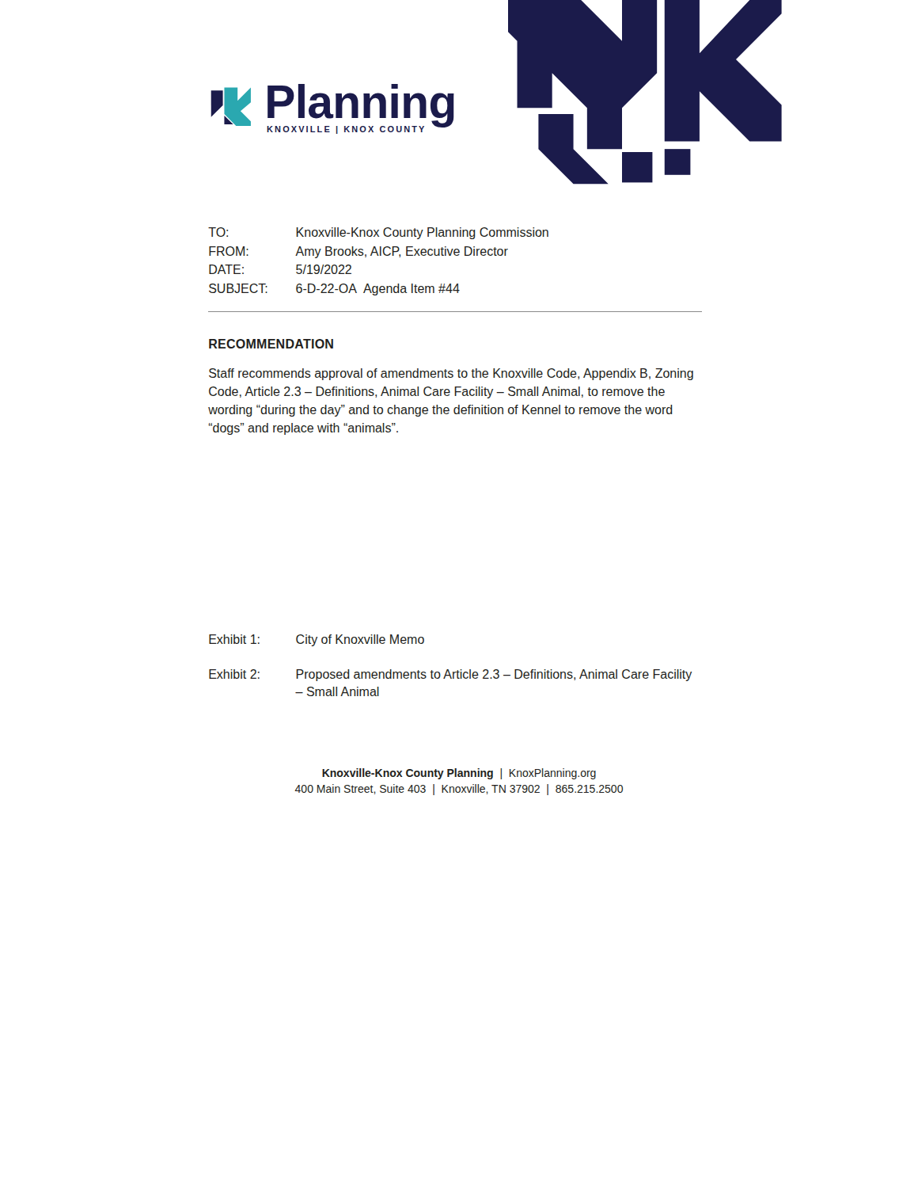Planning KNOXVILLE | KNOX COUNTY
| TO: | Knoxville-Knox County Planning Commission |
| FROM: | Amy Brooks, AICP, Executive Director |
| DATE: | 5/19/2022 |
| SUBJECT: | 6-D-22-OA Agenda Item #44 |
RECOMMENDATION
Staff recommends approval of amendments to the Knoxville Code, Appendix B, Zoning Code, Article 2.3 – Definitions, Animal Care Facility – Small Animal, to remove the wording “during the day” and to change the definition of Kennel to remove the word “dogs” and replace with “animals”.
| Exhibit 1: | City of Knoxville Memo |
| Exhibit 2: | Proposed amendments to Article 2.3 – Definitions, Animal Care Facility – Small Animal |
Knoxville-Knox County Planning | KnoxPlanning.org
400 Main Street, Suite 403 | Knoxville, TN 37902 | 865.215.2500